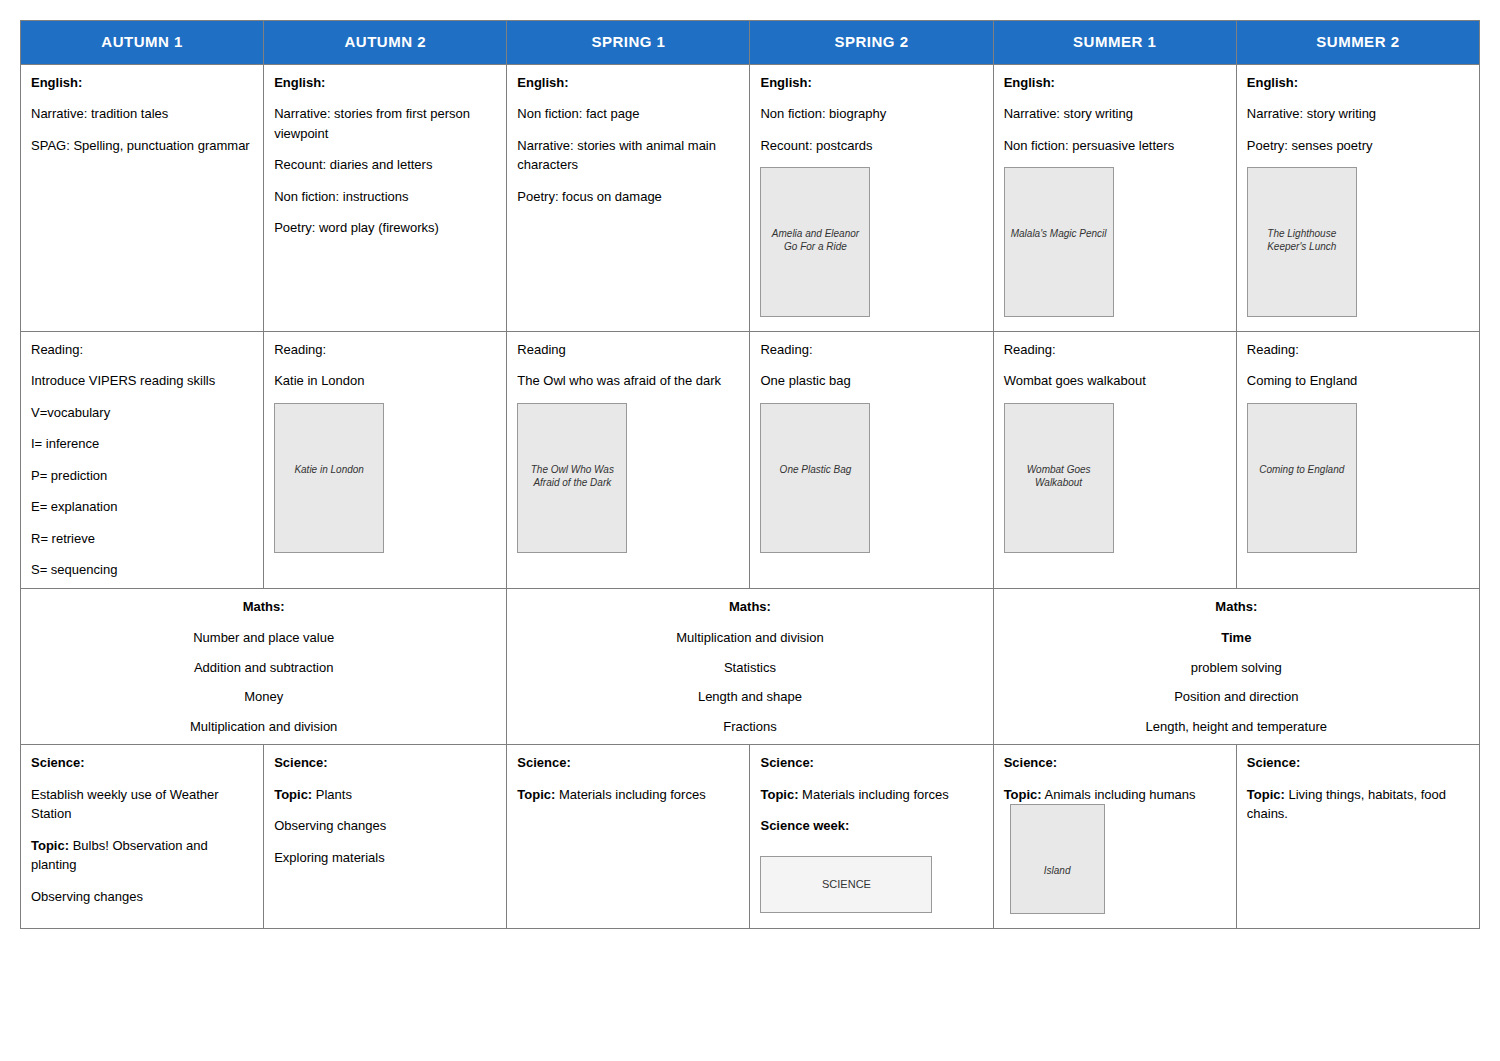| AUTUMN 1 | AUTUMN 2 | SPRING 1 | SPRING 2 | SUMMER 1 | SUMMER 2 |
| --- | --- | --- | --- | --- | --- |
| English: Narrative: tradition tales SPAG: Spelling, punctuation grammar | English: Narrative: stories from first person viewpoint Recount: diaries and letters Non fiction: instructions Poetry: word play (fireworks) | English: Non fiction: fact page Narrative: stories with animal main characters Poetry: focus on damage | English: Non fiction: biography Recount: postcards Amelia and Eleanor Go For a Ride | English: Narrative: story writing Non fiction: persuasive letters Malala's Magic Pencil | English: Narrative: story writing Poetry: senses poetry The Lighthouse Keeper's Lunch |
| Reading: Introduce VIPERS reading skills V=vocabulary I= inference P= prediction E= explanation R= retrieve S= sequencing | Reading: Katie in London Katie in London | Reading The Owl who was afraid of the dark The Owl Who Was Afraid of the Dark | Reading: One plastic bag One Plastic Bag | Reading: Wombat goes walkabout Wombat Goes Walkabout | Reading: Coming to England Coming to England |
| Maths: Number and place value Addition and subtraction Money Multiplication and division | Maths: Multiplication and division Statistics Length and shape Fractions | Maths: Time problem solving Position and direction Length, height and temperature |
| Science: Establish weekly use of Weather Station Topic: Bulbs! Observation and planting Observing changes | Science: Topic: Plants Observing changes Exploring materials | Science: Topic: Materials including forces | Science: Topic: Materials including forces Science week: SCIENCE | Science: Topic: Animals including humans Island | Science: Topic: Living things, habitats, food chains. |